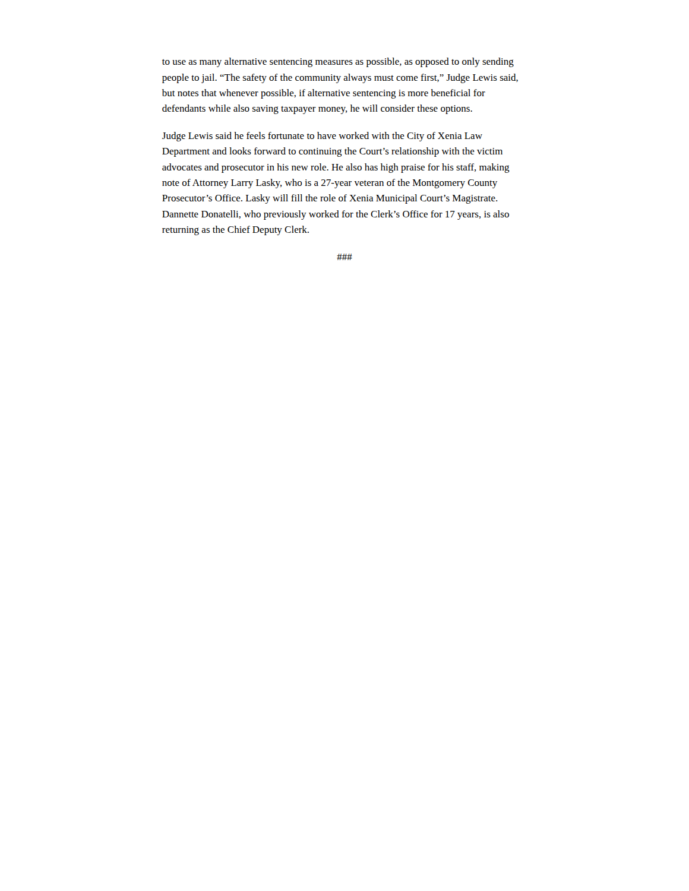to use as many alternative sentencing measures as possible, as opposed to only sending people to jail. “The safety of the community always must come first,” Judge Lewis said, but notes that whenever possible, if alternative sentencing is more beneficial for defendants while also saving taxpayer money, he will consider these options.
Judge Lewis said he feels fortunate to have worked with the City of Xenia Law Department and looks forward to continuing the Court’s relationship with the victim advocates and prosecutor in his new role. He also has high praise for his staff, making note of Attorney Larry Lasky, who is a 27-year veteran of the Montgomery County Prosecutor’s Office. Lasky will fill the role of Xenia Municipal Court’s Magistrate. Dannette Donatelli, who previously worked for the Clerk’s Office for 17 years, is also returning as the Chief Deputy Clerk.
###